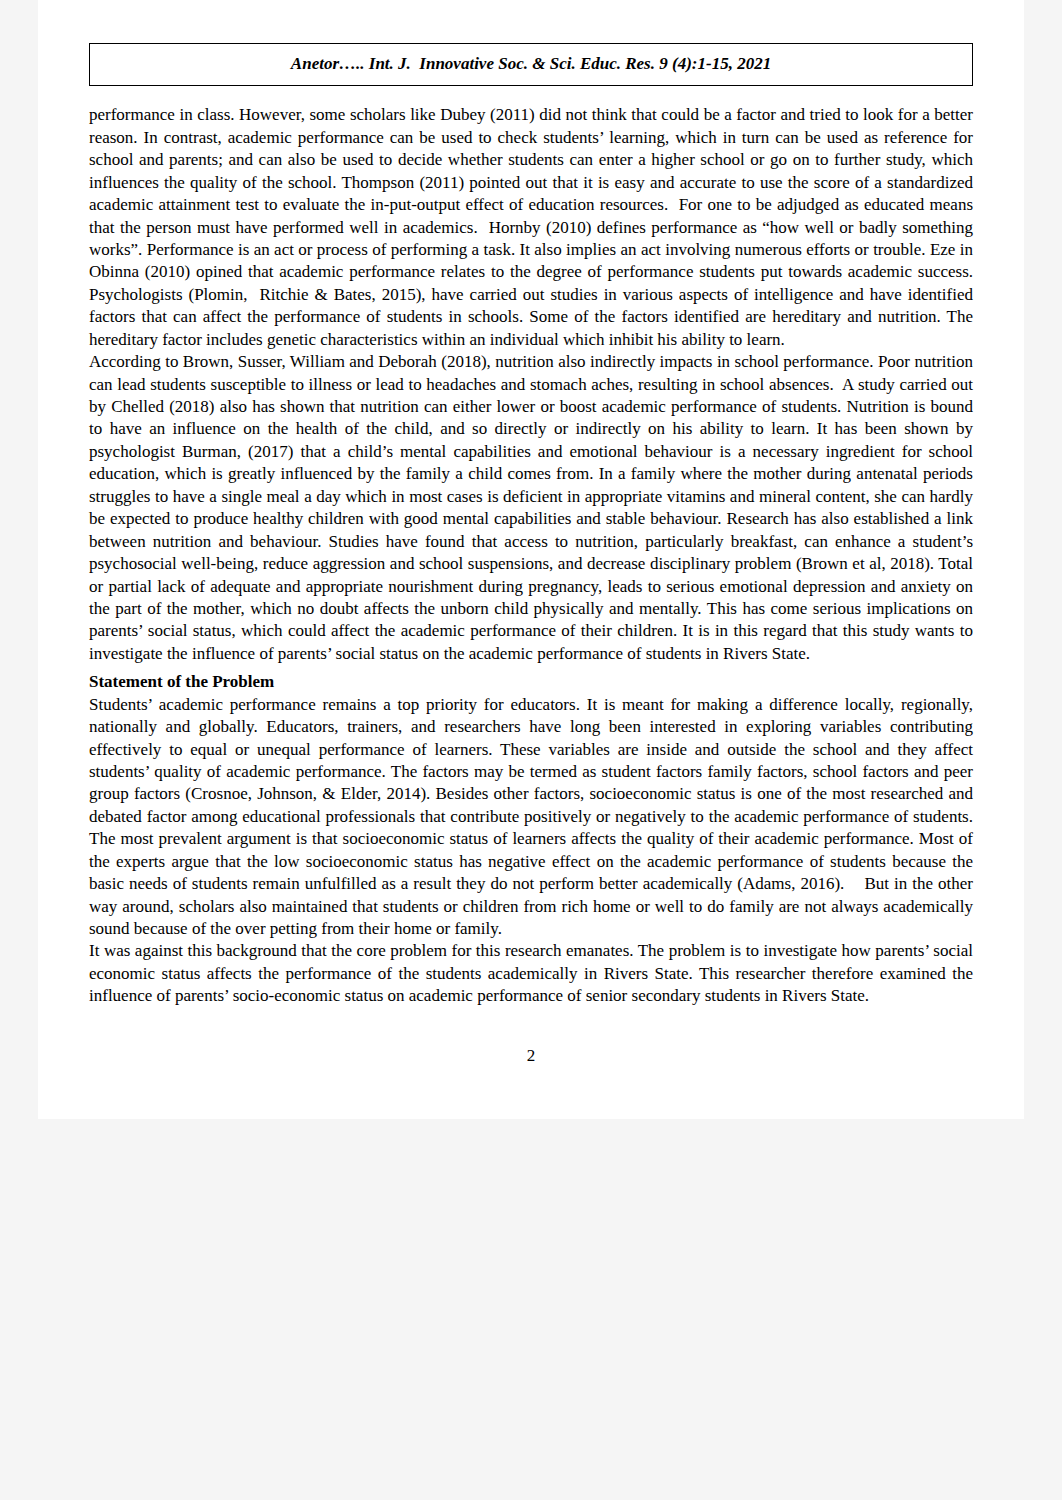Anetor….. Int. J. Innovative Soc. & Sci. Educ. Res. 9 (4):1-15, 2021
performance in class. However, some scholars like Dubey (2011) did not think that could be a factor and tried to look for a better reason. In contrast, academic performance can be used to check students’ learning, which in turn can be used as reference for school and parents; and can also be used to decide whether students can enter a higher school or go on to further study, which influences the quality of the school. Thompson (2011) pointed out that it is easy and accurate to use the score of a standardized academic attainment test to evaluate the in-put-output effect of education resources. For one to be adjudged as educated means that the person must have performed well in academics. Hornby (2010) defines performance as “how well or badly something works”. Performance is an act or process of performing a task. It also implies an act involving numerous efforts or trouble. Eze in Obinna (2010) opined that academic performance relates to the degree of performance students put towards academic success. Psychologists (Plomin, Ritchie & Bates, 2015), have carried out studies in various aspects of intelligence and have identified factors that can affect the performance of students in schools. Some of the factors identified are hereditary and nutrition. The hereditary factor includes genetic characteristics within an individual which inhibit his ability to learn.
According to Brown, Susser, William and Deborah (2018), nutrition also indirectly impacts in school performance. Poor nutrition can lead students susceptible to illness or lead to headaches and stomach aches, resulting in school absences. A study carried out by Chelled (2018) also has shown that nutrition can either lower or boost academic performance of students. Nutrition is bound to have an influence on the health of the child, and so directly or indirectly on his ability to learn. It has been shown by psychologist Burman, (2017) that a child’s mental capabilities and emotional behaviour is a necessary ingredient for school education, which is greatly influenced by the family a child comes from. In a family where the mother during antenatal periods struggles to have a single meal a day which in most cases is deficient in appropriate vitamins and mineral content, she can hardly be expected to produce healthy children with good mental capabilities and stable behaviour. Research has also established a link between nutrition and behaviour. Studies have found that access to nutrition, particularly breakfast, can enhance a student’s psychosocial well-being, reduce aggression and school suspensions, and decrease disciplinary problem (Brown et al, 2018). Total or partial lack of adequate and appropriate nourishment during pregnancy, leads to serious emotional depression and anxiety on the part of the mother, which no doubt affects the unborn child physically and mentally. This has come serious implications on parents’ social status, which could affect the academic performance of their children. It is in this regard that this study wants to investigate the influence of parents’ social status on the academic performance of students in Rivers State.
Statement of the Problem
Students’ academic performance remains a top priority for educators. It is meant for making a difference locally, regionally, nationally and globally. Educators, trainers, and researchers have long been interested in exploring variables contributing effectively to equal or unequal performance of learners. These variables are inside and outside the school and they affect students’ quality of academic performance. The factors may be termed as student factors family factors, school factors and peer group factors (Crosnoe, Johnson, & Elder, 2014). Besides other factors, socioeconomic status is one of the most researched and debated factor among educational professionals that contribute positively or negatively to the academic performance of students. The most prevalent argument is that socioeconomic status of learners affects the quality of their academic performance. Most of the experts argue that the low socioeconomic status has negative effect on the academic performance of students because the basic needs of students remain unfulfilled as a result they do not perform better academically (Adams, 2016). But in the other way around, scholars also maintained that students or children from rich home or well to do family are not always academically sound because of the over petting from their home or family.
It was against this background that the core problem for this research emanates. The problem is to investigate how parents’ social economic status affects the performance of the students academically in Rivers State. This researcher therefore examined the influence of parents’ socio-economic status on academic performance of senior secondary students in Rivers State.
2